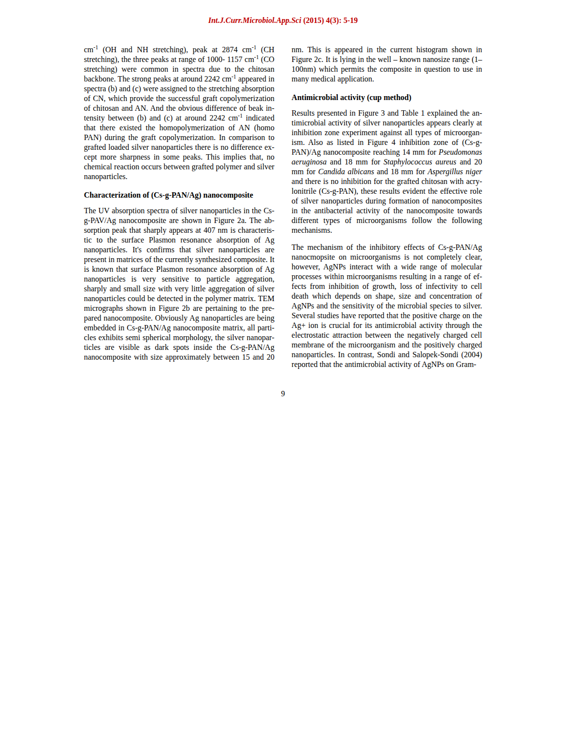Int.J.Curr.Microbiol.App.Sci (2015) 4(3): 5-19
cm-1 (OH and NH stretching), peak at 2874 cm-1 (CH stretching), the three peaks at range of 1000- 1157 cm-1 (CO stretching) were common in spectra due to the chitosan backbone. The strong peaks at around 2242 cm-1 appeared in spectra (b) and (c) were assigned to the stretching absorption of CN, which provide the successful graft copolymerization of chitosan and AN. And the obvious difference of beak intensity between (b) and (c) at around 2242 cm-1 indicated that there existed the homopolymerization of AN (homo PAN) during the graft copolymerization. In comparison to grafted loaded silver nanoparticles there is no difference except more sharpness in some peaks. This implies that, no chemical reaction occurs between grafted polymer and silver nanoparticles.
Characterization of (Cs-g-PAN/Ag) nanocomposite
The UV absorption spectra of silver nanoparticles in the Cs-g-PAV/Ag nanocomposite are shown in Figure 2a. The absorption peak that sharply appears at 407 nm is characteristic to the surface Plasmon resonance absorption of Ag nanoparticles. It's confirms that silver nanoparticles are present in matrices of the currently synthesized composite. It is known that surface Plasmon resonance absorption of Ag nanoparticles is very sensitive to particle aggregation, sharply and small size with very little aggregation of silver nanoparticles could be detected in the polymer matrix. TEM micrographs shown in Figure 2b are pertaining to the prepared nanocomposite. Obviously Ag nanoparticles are being embedded in Cs-g-PAN/Ag nanocomposite matrix, all particles exhibits semi spherical morphology, the silver nanoparticles are visible as dark spots inside the Cs-g-PAN/Ag nanocomposite with size approximately between 15 and 20 nm. This is appeared in the current histogram shown in Figure 2c. It is lying in the well – known nanosize range (1–100nm) which permits the composite in question to use in many medical application.
Antimicrobial activity (cup method)
Results presented in Figure 3 and Table 1 explained the antimicrobial activity of silver nanoparticles appears clearly at inhibition zone experiment against all types of microorganism. Also as listed in Figure 4 inhibition zone of (Cs-g-PAN)/Ag nanocomposite reaching 14 mm for Pseudomonas aeruginosa and 18 mm for Staphylococcus aureus and 20 mm for Candida albicans and 18 mm for Aspergillus niger and there is no inhibition for the grafted chitosan with acrylonitrile (Cs-g-PAN), these results evident the effective role of silver nanoparticles during formation of nanocomposites in the antibacterial activity of the nanocomposite towards different types of microorganisms follow the following mechanisms.
The mechanism of the inhibitory effects of Cs-g-PAN/Ag nanocmopsite on microorganisms is not completely clear, however, AgNPs interact with a wide range of molecular processes within microorganisms resulting in a range of effects from inhibition of growth, loss of infectivity to cell death which depends on shape, size and concentration of AgNPs and the sensitivity of the microbial species to silver. Several studies have reported that the positive charge on the Ag+ ion is crucial for its antimicrobial activity through the electrostatic attraction between the negatively charged cell membrane of the microorganism and the positively charged nanoparticles. In contrast, Sondi and Salopek-Sondi (2004) reported that the antimicrobial activity of AgNPs on Gram-
9